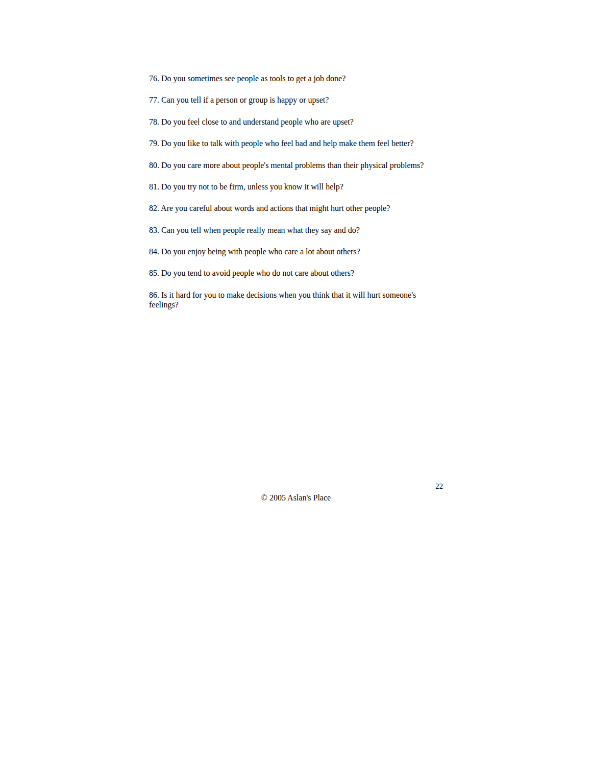76. Do you sometimes see people as tools to get a job done?
77. Can you tell if a person or group is happy or upset?
78. Do you feel close to and understand people who are upset?
79. Do you like to talk with people who feel bad and help make them feel better?
80. Do you care more about people's mental problems than their physical problems?
81. Do you try not to be firm, unless you know it will help?
82. Are you careful about words and actions that might hurt other people?
83. Can you tell when people really mean what they say and do?
84. Do you enjoy being with people who care a lot about others?
85. Do you tend to avoid people who do not care about others?
86. Is it hard for you to make decisions when you think that it will hurt someone's feelings?
22 © 2005 Aslan's Place